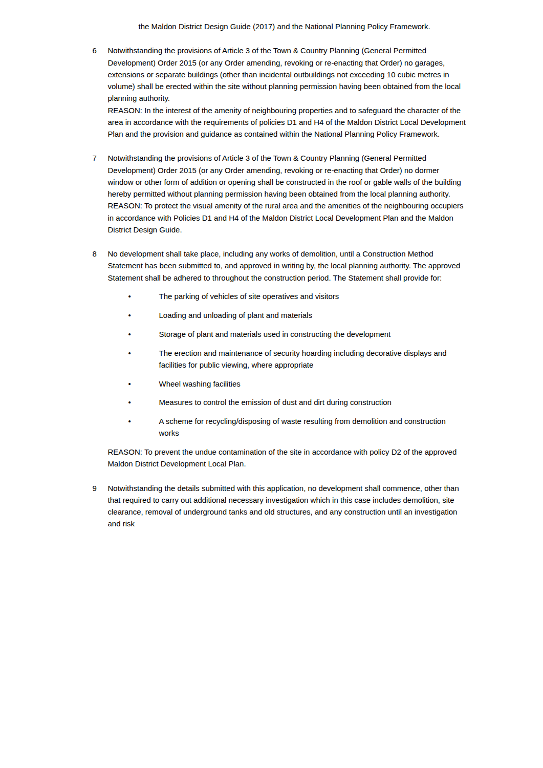the Maldon District Design Guide (2017) and the National Planning Policy Framework.
6
Notwithstanding the provisions of Article 3 of the Town & Country Planning (General Permitted Development) Order 2015 (or any Order amending, revoking or re-enacting that Order) no garages, extensions or separate buildings (other than incidental outbuildings not exceeding 10 cubic metres in volume) shall be erected within the site without planning permission having been obtained from the local planning authority.
REASON: In the interest of the amenity of neighbouring properties and to safeguard the character of the area in accordance with the requirements of policies D1 and H4 of the Maldon District Local Development Plan and the provision and guidance as contained within the National Planning Policy Framework.
7
Notwithstanding the provisions of Article 3 of the Town & Country Planning (General Permitted Development) Order 2015 (or any Order amending, revoking or re-enacting that Order) no dormer window or other form of addition or opening shall be constructed in the roof or gable walls of the building hereby permitted without planning permission having been obtained from the local planning authority.
REASON: To protect the visual amenity of the rural area and the amenities of the neighbouring occupiers in accordance with Policies D1 and H4 of the Maldon District Local Development Plan and the Maldon District Design Guide.
8
No development shall take place, including any works of demolition, until a Construction Method Statement has been submitted to, and approved in writing by, the local planning authority. The approved Statement shall be adhered to throughout the construction period. The Statement shall provide for:
The parking of vehicles of site operatives and visitors
Loading and unloading of plant and materials
Storage of plant and materials used in constructing the development
The erection and maintenance of security hoarding including decorative displays and facilities for public viewing, where appropriate
Wheel washing facilities
Measures to control the emission of dust and dirt during construction
A scheme for recycling/disposing of waste resulting from demolition and construction works
REASON: To prevent the undue contamination of the site in accordance with policy D2 of the approved Maldon District Development Local Plan.
9
Notwithstanding the details submitted with this application, no development shall commence, other than that required to carry out additional necessary investigation which in this case includes demolition, site clearance, removal of underground tanks and old structures, and any construction until an investigation and risk